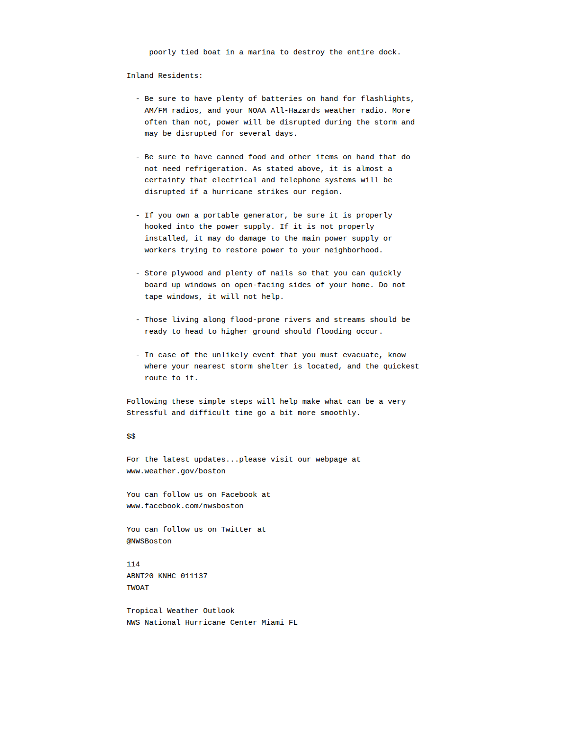poorly tied boat in a marina to destroy the entire dock.

Inland Residents:

  - Be sure to have plenty of batteries on hand for flashlights,
    AM/FM radios, and your NOAA All-Hazards weather radio. More
    often than not, power will be disrupted during the storm and
    may be disrupted for several days.

  - Be sure to have canned food and other items on hand that do
    not need refrigeration. As stated above, it is almost a
    certainty that electrical and telephone systems will be
    disrupted if a hurricane strikes our region.

  - If you own a portable generator, be sure it is properly
    hooked into the power supply. If it is not properly
    installed, it may do damage to the main power supply or
    workers trying to restore power to your neighborhood.

  - Store plywood and plenty of nails so that you can quickly
    board up windows on open-facing sides of your home. Do not
    tape windows, it will not help.

  - Those living along flood-prone rivers and streams should be
    ready to head to higher ground should flooding occur.

  - In case of the unlikely event that you must evacuate, know
    where your nearest storm shelter is located, and the quickest
    route to it.

Following these simple steps will help make what can be a very
Stressful and difficult time go a bit more smoothly.

$$

For the latest updates...please visit our webpage at
www.weather.gov/boston

You can follow us on Facebook at
www.facebook.com/nwsboston

You can follow us on Twitter at
@NWSBoston

114
ABNT20 KNHC 011137
TWOAT

Tropical Weather Outlook
NWS National Hurricane Center Miami FL